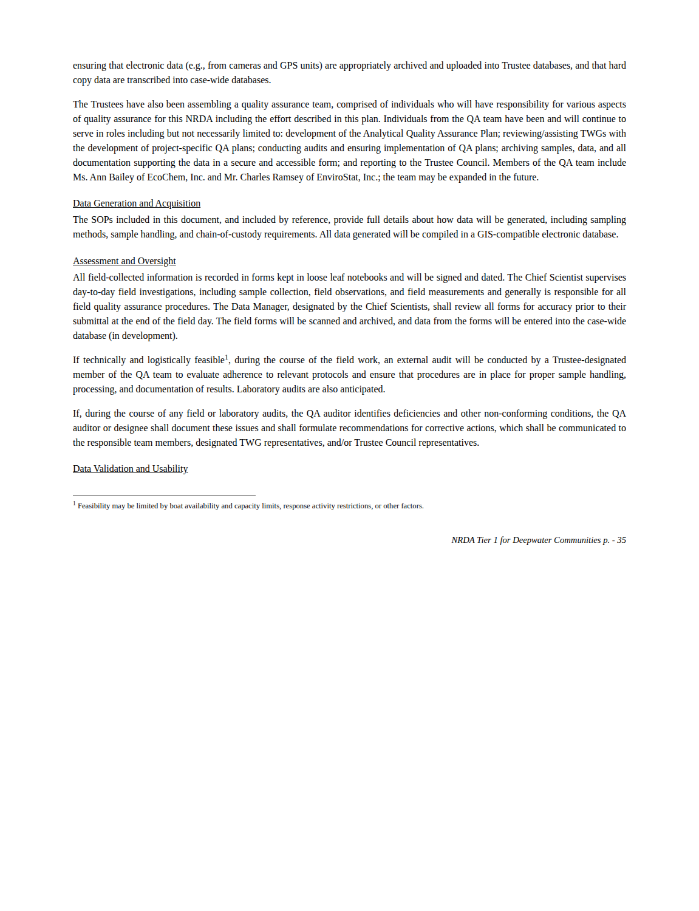ensuring that electronic data (e.g., from cameras and GPS units) are appropriately archived and uploaded into Trustee databases, and that hard copy data are transcribed into case-wide databases.
The Trustees have also been assembling a quality assurance team, comprised of individuals who will have responsibility for various aspects of quality assurance for this NRDA including the effort described in this plan. Individuals from the QA team have been and will continue to serve in roles including but not necessarily limited to: development of the Analytical Quality Assurance Plan; reviewing/assisting TWGs with the development of project-specific QA plans; conducting audits and ensuring implementation of QA plans; archiving samples, data, and all documentation supporting the data in a secure and accessible form; and reporting to the Trustee Council. Members of the QA team include Ms. Ann Bailey of EcoChem, Inc. and Mr. Charles Ramsey of EnviroStat, Inc.; the team may be expanded in the future.
Data Generation and Acquisition
The SOPs included in this document, and included by reference, provide full details about how data will be generated, including sampling methods, sample handling, and chain-of-custody requirements. All data generated will be compiled in a GIS-compatible electronic database.
Assessment and Oversight
All field-collected information is recorded in forms kept in loose leaf notebooks and will be signed and dated. The Chief Scientist supervises day-to-day field investigations, including sample collection, field observations, and field measurements and generally is responsible for all field quality assurance procedures. The Data Manager, designated by the Chief Scientists, shall review all forms for accuracy prior to their submittal at the end of the field day. The field forms will be scanned and archived, and data from the forms will be entered into the case-wide database (in development).
If technically and logistically feasible1, during the course of the field work, an external audit will be conducted by a Trustee-designated member of the QA team to evaluate adherence to relevant protocols and ensure that procedures are in place for proper sample handling, processing, and documentation of results. Laboratory audits are also anticipated.
If, during the course of any field or laboratory audits, the QA auditor identifies deficiencies and other non-conforming conditions, the QA auditor or designee shall document these issues and shall formulate recommendations for corrective actions, which shall be communicated to the responsible team members, designated TWG representatives, and/or Trustee Council representatives.
Data Validation and Usability
1 Feasibility may be limited by boat availability and capacity limits, response activity restrictions, or other factors.
NRDA Tier 1 for Deepwater Communities p. - 35